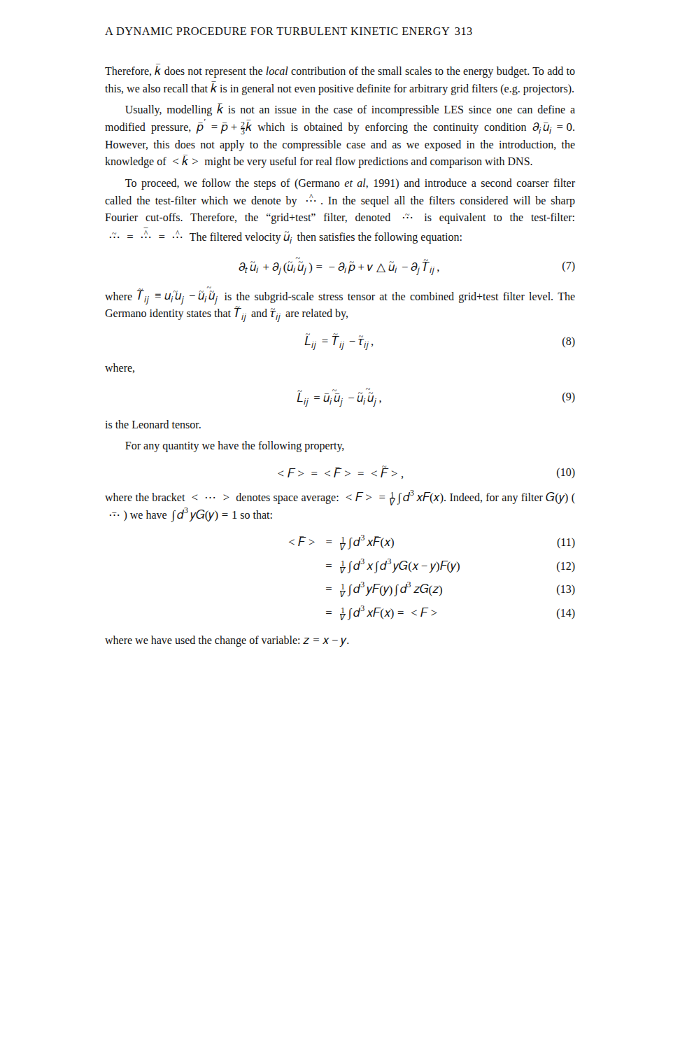A DYNAMIC PROCEDURE FOR TURBULENT KINETIC ENERGY313
Therefore, k¯ does not represent the local contribution of the small scales to the energy budget. To add to this, we also recall that k¯ is in general not even positive definite for arbitrary grid filters (e.g. projectors).
Usually, modelling k¯ is not an issue in the case of incompressible LES since one can define a modified pressure, p¯′=p¯+23k¯ which is obtained by enforcing the continuity condition ∂iu¯i=0. However, this does not apply to the compressible case and as we exposed in the introduction, the knowledge of <k¯> might be very useful for real flow predictions and comparison with DNS.
To proceed, we follow the steps of (Germano et al, 1991) and introduce a second coarser filter called the test-filter which we denote by ⋯^. In the sequel all the filters considered will be sharp Fourier cut-offs. Therefore, the “grid+test” filter, denoted ⋯~ is equivalent to the test-filter: ⋯~=⋯^¯=⋯^ The filtered velocity u~i then satisfies the following equation:
∂tu~i + ∂j (u~iu~j~) = −∂ip~ + ν△u~i − ∂jT~ij , (7)
where T~ij≡uiuj~−u~iu~j~ is the subgrid-scale stress tensor at the combined grid+test filter level. The Germano identity states that T~ij and τ~ij are related by,
L~ij = T~ij − τ~ij , (8)
where,
L~ij = u¯iu¯j~ − u~iu~j~ , (9)
is the Leonard tensor.
For any quantity we have the following property,
<F> = <F¯> = <F~> , (10)
where the bracket <⋯> denotes space average: <F>=1V∫d3xF(x). Indeed, for any filter G(y) (⋯¯) we have ∫d3yG(y)=1 so that:
<F¯> = 1V ∫d3x F¯(x) (11)
= 1V ∫d3x ∫d3y G(x−y) F(y) (12)
= 1V ∫d3y F(y) ∫d3z G(z) (13)
= 1V ∫d3x F(x) = <F> (14)
where we have used the change of variable: z=x−y.